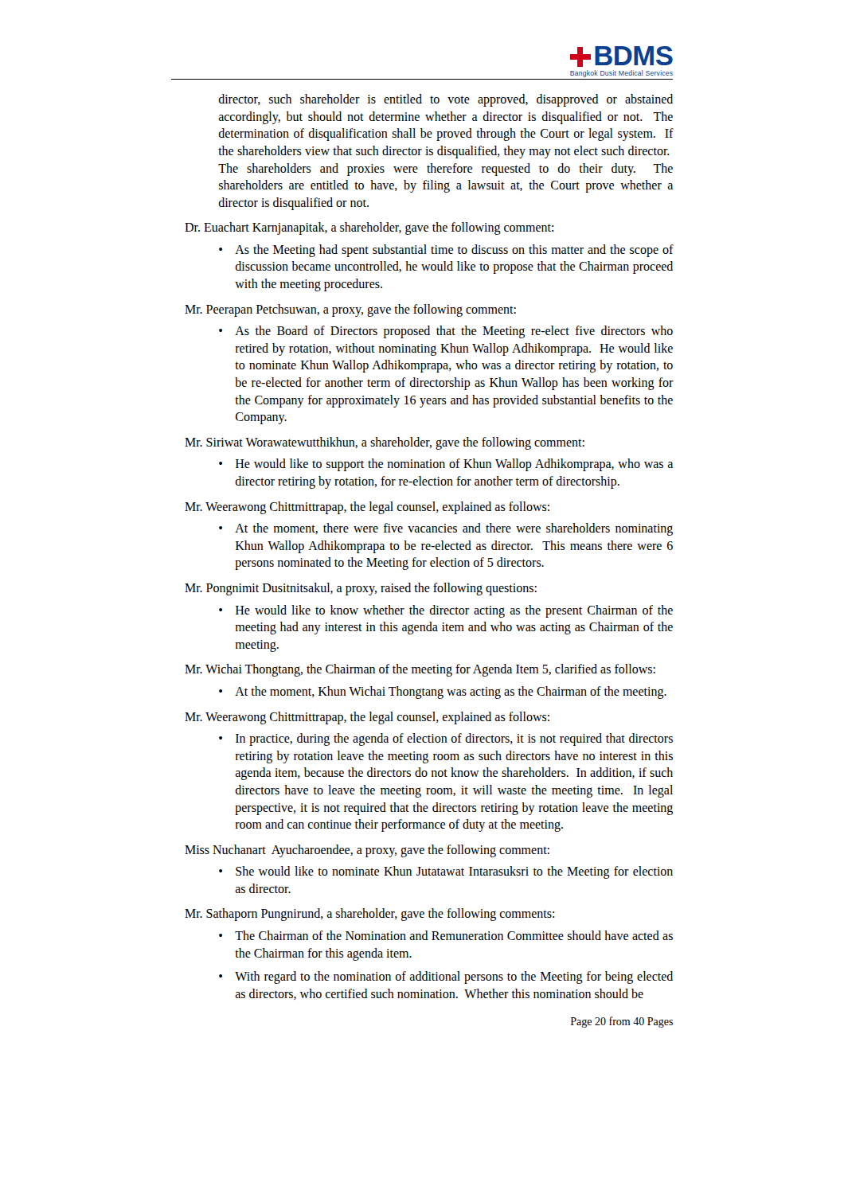BDMS
Bangkok Dusit Medical Services
director, such shareholder is entitled to vote approved, disapproved or abstained accordingly, but should not determine whether a director is disqualified or not. The determination of disqualification shall be proved through the Court or legal system. If the shareholders view that such director is disqualified, they may not elect such director. The shareholders and proxies were therefore requested to do their duty. The shareholders are entitled to have, by filing a lawsuit at, the Court prove whether a director is disqualified or not.
Dr. Euachart Karnjanapitak, a shareholder, gave the following comment:
As the Meeting had spent substantial time to discuss on this matter and the scope of discussion became uncontrolled, he would like to propose that the Chairman proceed with the meeting procedures.
Mr. Peerapan Petchsuwan, a proxy, gave the following comment:
As the Board of Directors proposed that the Meeting re-elect five directors who retired by rotation, without nominating Khun Wallop Adhikomprapa. He would like to nominate Khun Wallop Adhikomprapa, who was a director retiring by rotation, to be re-elected for another term of directorship as Khun Wallop has been working for the Company for approximately 16 years and has provided substantial benefits to the Company.
Mr. Siriwat Worawatewutthikhun, a shareholder, gave the following comment:
He would like to support the nomination of Khun Wallop Adhikomprapa, who was a director retiring by rotation, for re-election for another term of directorship.
Mr. Weerawong Chittmittrapap, the legal counsel, explained as follows:
At the moment, there were five vacancies and there were shareholders nominating Khun Wallop Adhikomprapa to be re-elected as director. This means there were 6 persons nominated to the Meeting for election of 5 directors.
Mr. Pongnimit Dusitnitsakul, a proxy, raised the following questions:
He would like to know whether the director acting as the present Chairman of the meeting had any interest in this agenda item and who was acting as Chairman of the meeting.
Mr. Wichai Thongtang, the Chairman of the meeting for Agenda Item 5, clarified as follows:
At the moment, Khun Wichai Thongtang was acting as the Chairman of the meeting.
Mr. Weerawong Chittmittrapap, the legal counsel, explained as follows:
In practice, during the agenda of election of directors, it is not required that directors retiring by rotation leave the meeting room as such directors have no interest in this agenda item, because the directors do not know the shareholders. In addition, if such directors have to leave the meeting room, it will waste the meeting time. In legal perspective, it is not required that the directors retiring by rotation leave the meeting room and can continue their performance of duty at the meeting.
Miss Nuchanart Ayucharoendee, a proxy, gave the following comment:
She would like to nominate Khun Jutatawat Intarasuksri to the Meeting for election as director.
Mr. Sathaporn Pungnirund, a shareholder, gave the following comments:
The Chairman of the Nomination and Remuneration Committee should have acted as the Chairman for this agenda item.
With regard to the nomination of additional persons to the Meeting for being elected as directors, who certified such nomination. Whether this nomination should be
Page 20 from 40 Pages